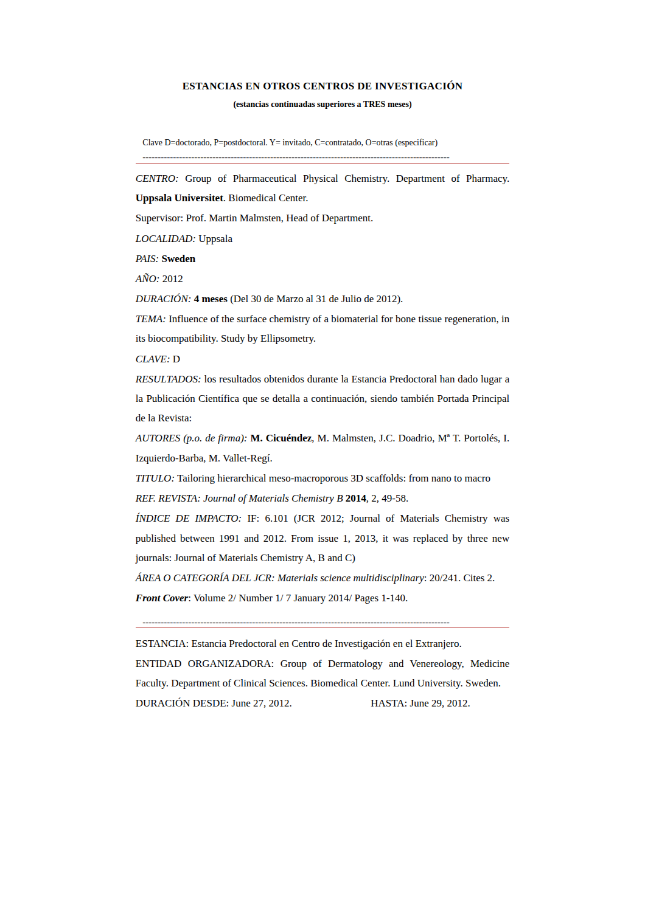ESTANCIAS EN OTROS CENTROS DE INVESTIGACIÓN
(estancias continuadas superiores a TRES meses)
Clave D=doctorado, P=postdoctoral. Y= invitado, C=contratado, O=otras (especificar)
-----------------------------------------------------------------------------------------------------
CENTRO: Group of Pharmaceutical Physical Chemistry. Department of Pharmacy. Uppsala Universitet. Biomedical Center.
Supervisor: Prof. Martin Malmsten, Head of Department.
LOCALIDAD: Uppsala
PAIS: Sweden
AÑO: 2012
DURACIÓN: 4 meses (Del 30 de Marzo al 31 de Julio de 2012).
TEMA: Influence of the surface chemistry of a biomaterial for bone tissue regeneration, in its biocompatibility. Study by Ellipsometry.
CLAVE: D
RESULTADOS: los resultados obtenidos durante la Estancia Predoctoral han dado lugar a la Publicación Científica que se detalla a continuación, siendo también Portada Principal de la Revista:
AUTORES (p.o. de firma): M. Cicuéndez, M. Malmsten, J.C. Doadrio, Mª T. Portolés, I. Izquierdo-Barba, M. Vallet-Regí.
TITULO: Tailoring hierarchical meso-macroporous 3D scaffolds: from nano to macro
REF. REVISTA: Journal of Materials Chemistry B 2014, 2, 49-58.
ÍNDICE DE IMPACTO: IF: 6.101 (JCR 2012; Journal of Materials Chemistry was published between 1991 and 2012. From issue 1, 2013, it was replaced by three new journals: Journal of Materials Chemistry A, B and C)
ÁREA O CATEGORÍA DEL JCR: Materials science multidisciplinary: 20/241. Cites 2.
Front Cover: Volume 2/ Number 1/ 7 January 2014/ Pages 1-140.
-----------------------------------------------------------------------------------------------------
ESTANCIA: Estancia Predoctoral en Centro de Investigación en el Extranjero.
ENTIDAD ORGANIZADORA: Group of Dermatology and Venereology, Medicine Faculty. Department of Clinical Sciences. Biomedical Center. Lund University. Sweden.
DURACIÓN DESDE: June 27, 2012. HASTA: June 29, 2012.